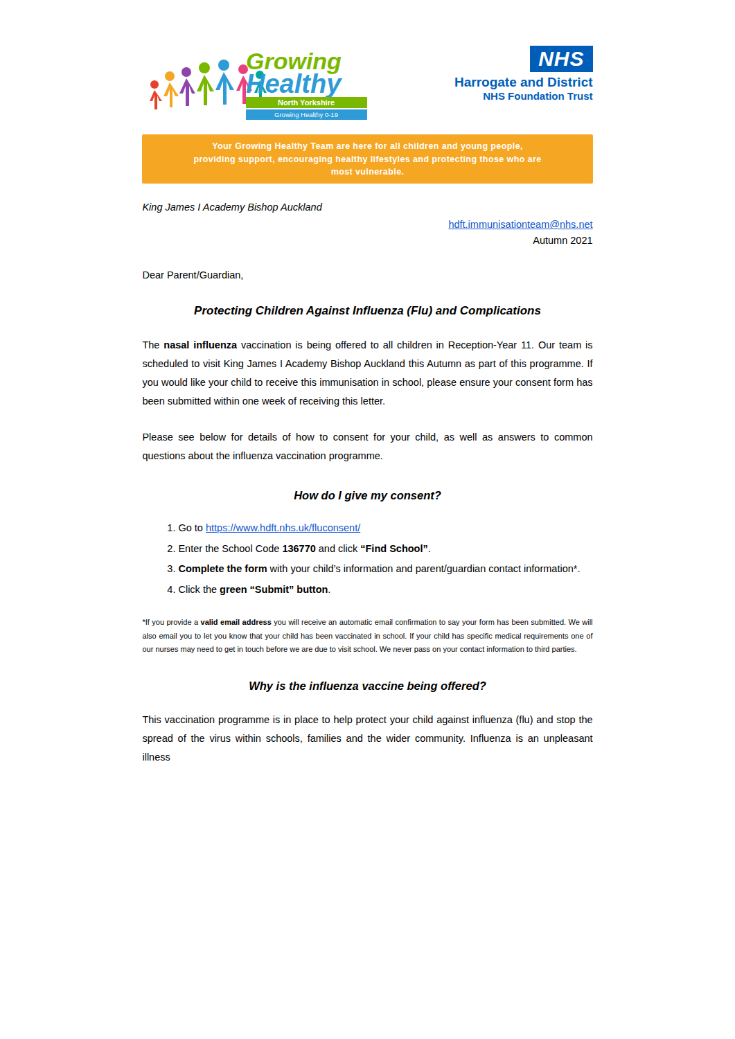Growing Healthy North Yorkshire Growing Healthy 0-19
NHS
Harrogate and District NHS Foundation Trust
Your Growing Healthy Team are here for all children and young people,
providing support, encouraging healthy lifestyles and protecting those who are
most vulnerable.
King James I Academy Bishop Auckland
hdft.immunisationteam@nhs.net
Autumn 2021
Dear Parent/Guardian,
Protecting Children Against Influenza (Flu) and Complications
The nasal influenza vaccination is being offered to all children in Reception-Year 11. Our team is scheduled to visit King James I Academy Bishop Auckland this Autumn as part of this programme. If you would like your child to receive this immunisation in school, please ensure your consent form has been submitted within one week of receiving this letter.
Please see below for details of how to consent for your child, as well as answers to common questions about the influenza vaccination programme.
How do I give my consent?
Go to https://www.hdft.nhs.uk/fluconsent/
Enter the School Code 136770 and click “Find School”.
Complete the form with your child’s information and parent/guardian contact information*.
Click the green “Submit” button.
*If you provide a valid email address you will receive an automatic email confirmation to say your form has been submitted. We will also email you to let you know that your child has been vaccinated in school. If your child has specific medical requirements one of our nurses may need to get in touch before we are due to visit school. We never pass on your contact information to third parties.
Why is the influenza vaccine being offered?
This vaccination programme is in place to help protect your child against influenza (flu) and stop the spread of the virus within schools, families and the wider community. Influenza is an unpleasant illness